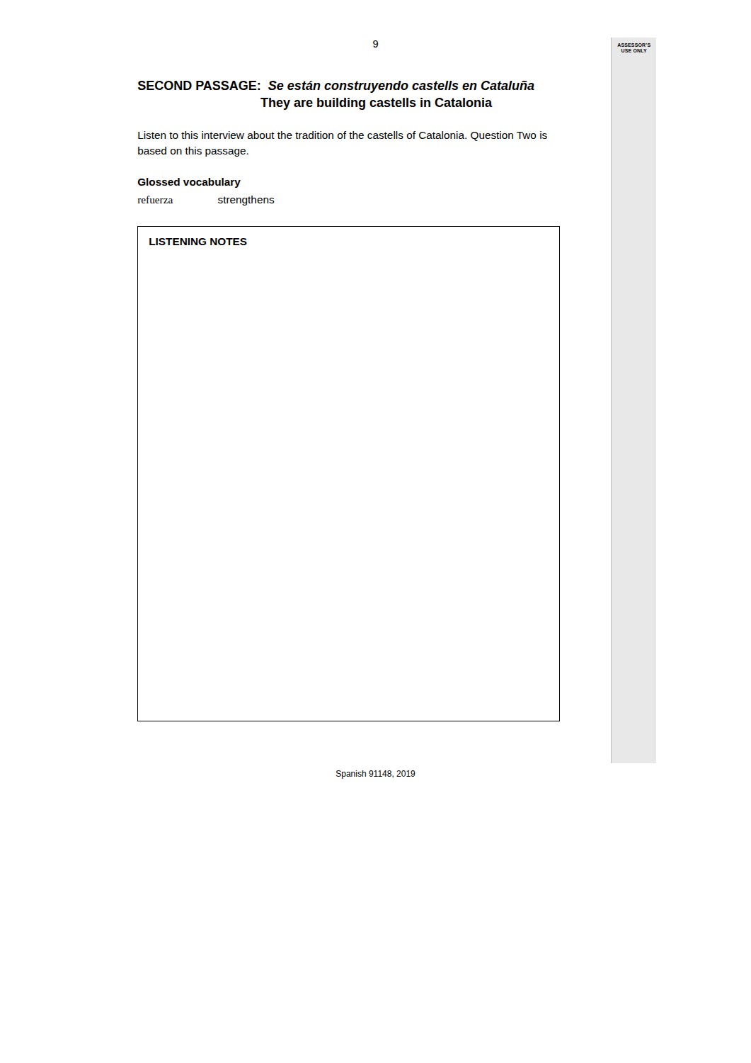9
ASSESSOR’S
USE ONLY
SECOND PASSAGE: Se están construyendo castells en Cataluña They are building castells in Catalonia
Listen to this interview about the tradition of the castells of Catalonia. Question Two is based on this passage.
Glossed vocabulary
refuerzastrengthens
LISTENING NOTES
Spanish 91148, 2019